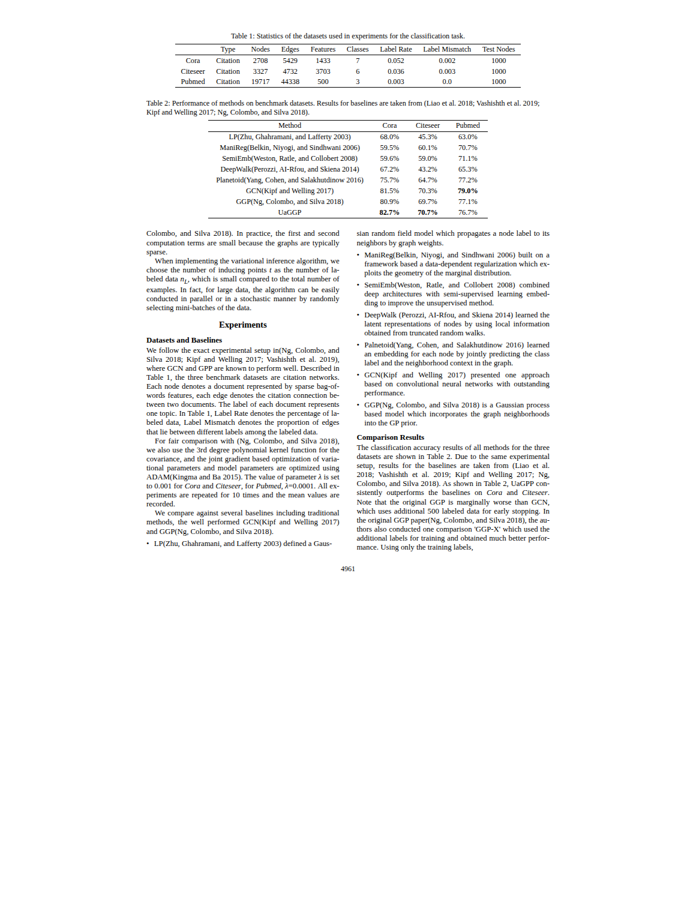Table 1: Statistics of the datasets used in experiments for the classification task.
| | Type | Nodes | Edges | Features | Classes | Label Rate | Label Mismatch | Test Nodes |
| --- | --- | --- | --- | --- | --- | --- | --- | --- |
| Cora | Citation | 2708 | 5429 | 1433 | 7 | 0.052 | 0.002 | 1000 |
| Citeseer | Citation | 3327 | 4732 | 3703 | 6 | 0.036 | 0.003 | 1000 |
| Pubmed | Citation | 19717 | 44338 | 500 | 3 | 0.003 | 0.0 | 1000 |
Table 2: Performance of methods on benchmark datasets. Results for baselines are taken from (Liao et al. 2018; Vashishth et al. 2019; Kipf and Welling 2017; Ng, Colombo, and Silva 2018).
| Method | Cora | Citeseer | Pubmed |
| --- | --- | --- | --- |
| LP(Zhu, Ghahramani, and Lafferty 2003) | 68.0% | 45.3% | 63.0% |
| ManiReg(Belkin, Niyogi, and Sindhwani 2006) | 59.5% | 60.1% | 70.7% |
| SemiEmb(Weston, Ratle, and Collobert 2008) | 59.6% | 59.0% | 71.1% |
| DeepWalk(Perozzi, AI-Rfou, and Skiena 2014) | 67.2% | 43.2% | 65.3% |
| Planetoid(Yang, Cohen, and Salakhutdinow 2016) | 75.7% | 64.7% | 77.2% |
| GCN(Kipf and Welling 2017) | 81.5% | 70.3% | 79.0% |
| GGP(Ng, Colombo, and Silva 2018) | 80.9% | 69.7% | 77.1% |
| UaGGP | 82.7% | 70.7% | 76.7% |
Colombo, and Silva 2018). In practice, the first and second computation terms are small because the graphs are typically sparse.
When implementing the variational inference algorithm, we choose the number of inducing points t as the number of labeled data nL, which is small compared to the total number of examples. In fact, for large data, the algorithm can be easily conducted in parallel or in a stochastic manner by randomly selecting mini-batches of the data.
Experiments
Datasets and Baselines
We follow the exact experimental setup in(Ng, Colombo, and Silva 2018; Kipf and Welling 2017; Vashishth et al. 2019), where GCN and GPP are known to perform well. Described in Table 1, the three benchmark datasets are citation networks. Each node denotes a document represented by sparse bag-of-words features, each edge denotes the citation connection between two documents. The label of each document represents one topic. In Table 1, Label Rate denotes the percentage of labeled data, Label Mismatch denotes the proportion of edges that lie between different labels among the labeled data.
For fair comparison with (Ng, Colombo, and Silva 2018), we also use the 3rd degree polynomial kernel function for the covariance, and the joint gradient based optimization of variational parameters and model parameters are optimized using ADAM(Kingma and Ba 2015). The value of parameter λ is set to 0.001 for Cora and Citeseer, for Pubmed, λ=0.0001. All experiments are repeated for 10 times and the mean values are recorded.
We compare against several baselines including traditional methods, the well performed GCN(Kipf and Welling 2017) and GGP(Ng, Colombo, and Silva 2018).
LP(Zhu, Ghahramani, and Lafferty 2003) defined a Gaus-
sian random field model which propagates a node label to its neighbors by graph weights.
ManiReg(Belkin, Niyogi, and Sindhwani 2006) built on a framework based a data-dependent regularization which exploits the geometry of the marginal distribution.
SemiEmb(Weston, Ratle, and Collobert 2008) combined deep architectures with semi-supervised learning embedding to improve the unsupervised method.
DeepWalk (Perozzi, AI-Rfou, and Skiena 2014) learned the latent representations of nodes by using local information obtained from truncated random walks.
Palnetoid(Yang, Cohen, and Salakhutdinow 2016) learned an embedding for each node by jointly predicting the class label and the neighborhood context in the graph.
GCN(Kipf and Welling 2017) presented one approach based on convolutional neural networks with outstanding performance.
GGP(Ng, Colombo, and Silva 2018) is a Gaussian process based model which incorporates the graph neighborhoods into the GP prior.
Comparison Results
The classification accuracy results of all methods for the three datasets are shown in Table 2. Due to the same experimental setup, results for the baselines are taken from (Liao et al. 2018; Vashishth et al. 2019; Kipf and Welling 2017; Ng, Colombo, and Silva 2018). As shown in Table 2, UaGPP consistently outperforms the baselines on Cora and Citeseer. Note that the original GGP is marginally worse than GCN, which uses additional 500 labeled data for early stopping. In the original GGP paper(Ng, Colombo, and Silva 2018), the authors also conducted one comparison 'GGP-X' which used the additional labels for training and obtained much better performance. Using only the training labels,
4961